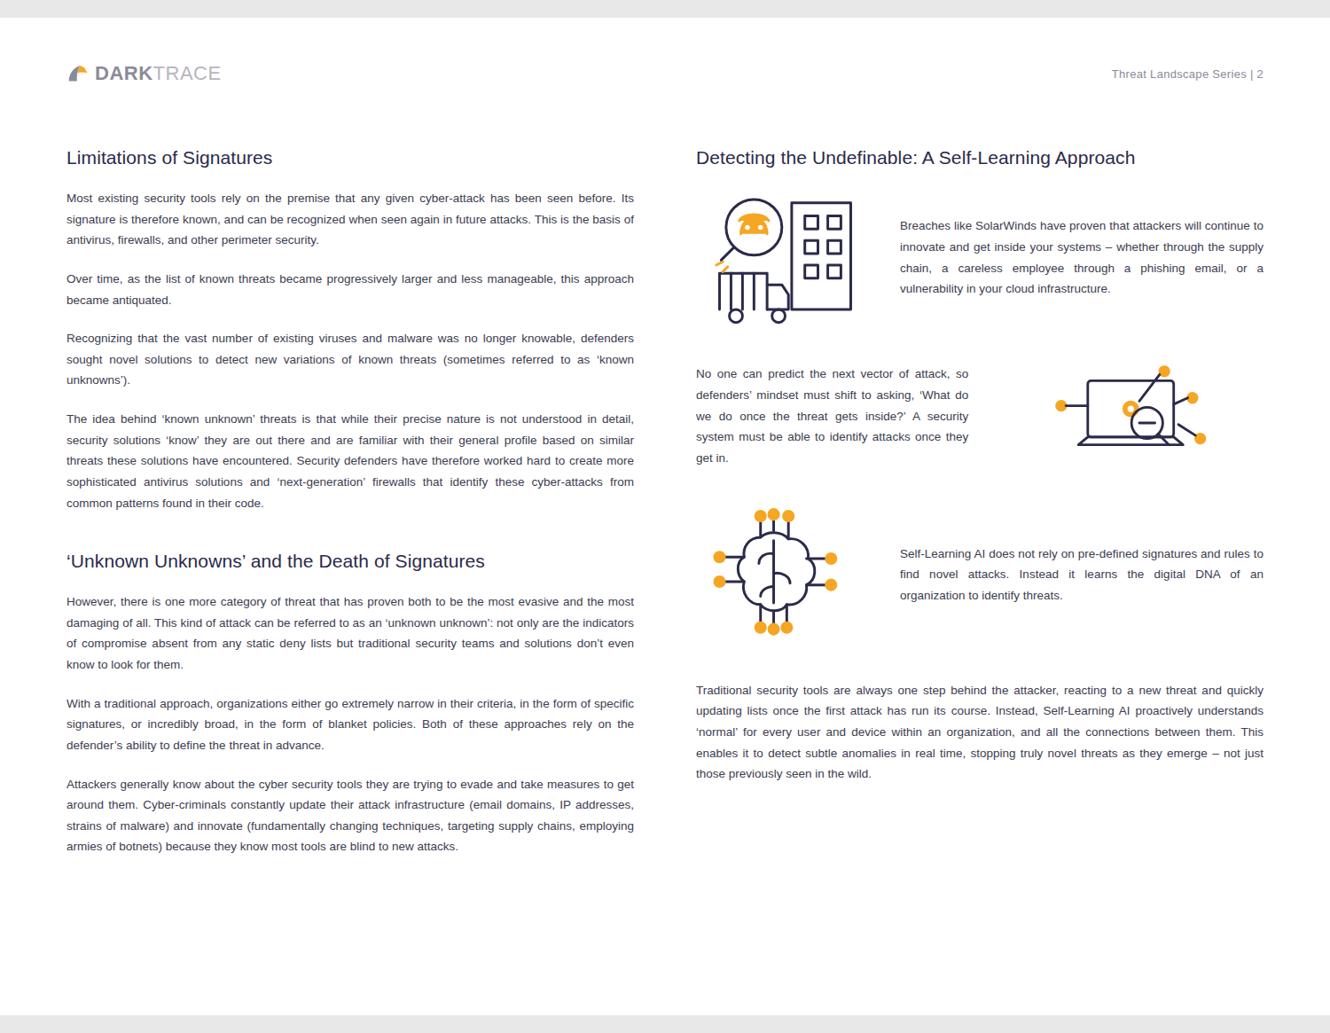DARK TRACE
Threat Landscape Series | 2
Limitations of Signatures
Most existing security tools rely on the premise that any given cyber-attack has been seen before. Its signature is therefore known, and can be recognized when seen again in future attacks. This is the basis of antivirus, firewalls, and other perimeter security.
Over time, as the list of known threats became progressively larger and less manageable, this approach became antiquated.
Recognizing that the vast number of existing viruses and malware was no longer knowable, defenders sought novel solutions to detect new variations of known threats (sometimes referred to as ‘known unknowns’).
The idea behind ‘known unknown’ threats is that while their precise nature is not understood in detail, security solutions ‘know’ they are out there and are familiar with their general profile based on similar threats these solutions have encountered. Security defenders have therefore worked hard to create more sophisticated antivirus solutions and ‘next-generation’ firewalls that identify these cyber-attacks from common patterns found in their code.
‘Unknown Unknowns’ and the Death of Signatures
However, there is one more category of threat that has proven both to be the most evasive and the most damaging of all. This kind of attack can be referred to as an ‘unknown unknown’: not only are the indicators of compromise absent from any static deny lists but traditional security teams and solutions don’t even know to look for them.
With a traditional approach, organizations either go extremely narrow in their criteria, in the form of specific signatures, or incredibly broad, in the form of blanket policies. Both of these approaches rely on the defender’s ability to define the threat in advance.
Attackers generally know about the cyber security tools they are trying to evade and take measures to get around them. Cyber-criminals constantly update their attack infrastructure (email domains, IP addresses, strains of malware) and innovate (fundamentally changing techniques, targeting supply chains, employing armies of botnets) because they know most tools are blind to new attacks.
Detecting the Undefinable: A Self-Learning Approach
Breaches like SolarWinds have proven that attackers will continue to innovate and get inside your systems – whether through the supply chain, a careless employee through a phishing email, or a vulnerability in your cloud infrastructure.
No one can predict the next vector of attack, so defenders’ mindset must shift to asking, ‘What do we do once the threat gets inside?’ A security system must be able to identify attacks once they get in.
Self-Learning AI does not rely on pre-defined signatures and rules to find novel attacks. Instead it learns the digital DNA of an organization to identify threats.
Traditional security tools are always one step behind the attacker, reacting to a new threat and quickly updating lists once the first attack has run its course. Instead, Self-Learning AI proactively understands ‘normal’ for every user and device within an organization, and all the connections between them. This enables it to detect subtle anomalies in real time, stopping truly novel threats as they emerge – not just those previously seen in the wild.